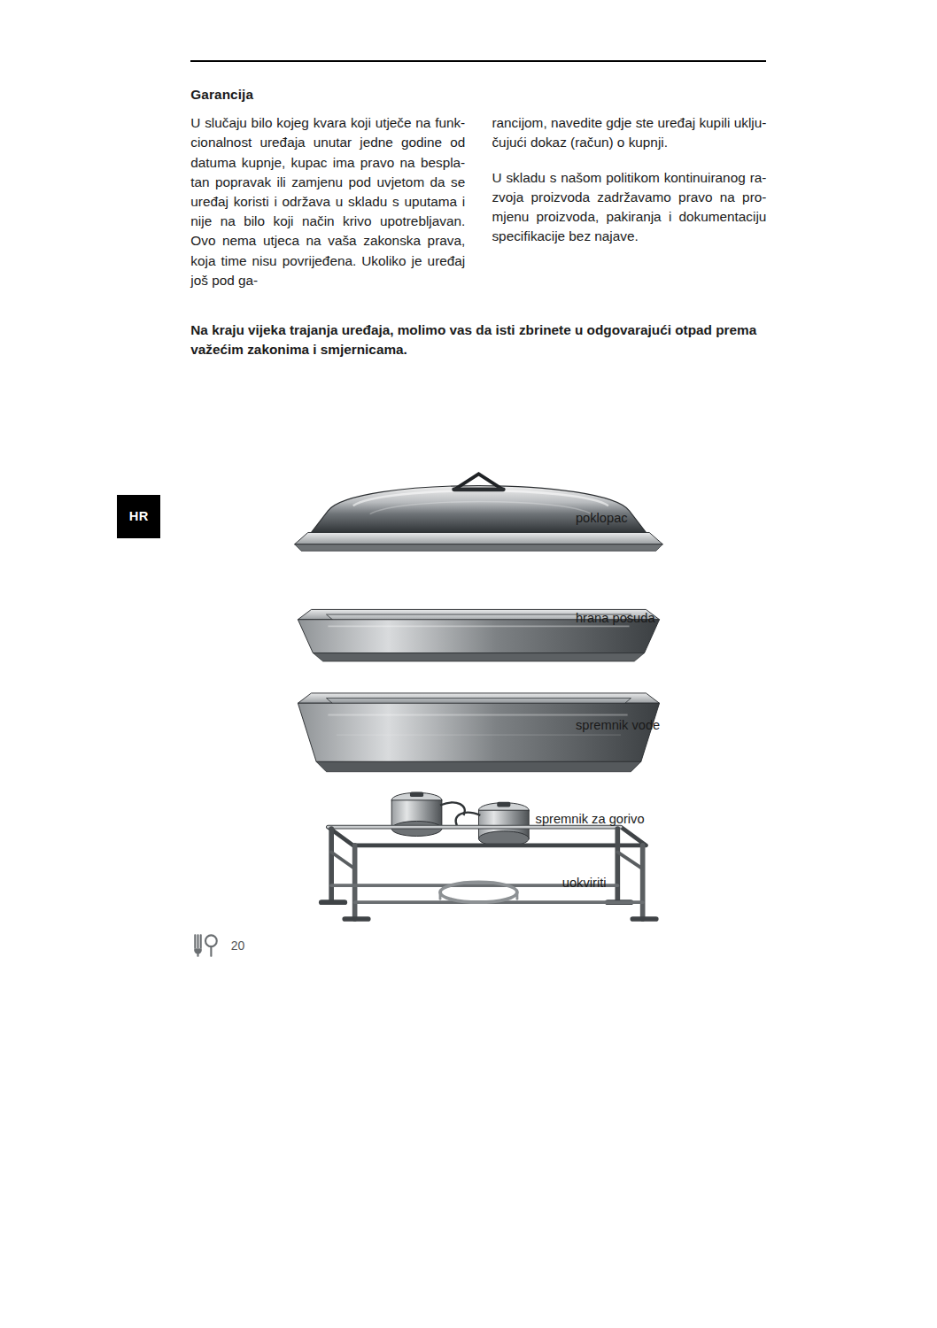Garancija
U slučaju bilo kojeg kvara koji utječe na funkcionalnost uređaja unutar jedne godine od datuma kupnje, kupac ima pravo na besplatan popravak ili zamjenu pod uvjetom da se uređaj koristi i održava u skladu s uputama i nije na bilo koji način krivo upotrebljavan. Ovo nema utjeca na vaša zakonska prava, koja time nisu povrijeđena. Ukoliko je uređaj još pod ga-
rancijom, navedite gdje ste uređaj kupili uključujući dokaz (račun) o kupnji.
U skladu s našom politikom kontinuiranog razvoja proizvoda zadržavamo pravo na promjenu proizvoda, pakiranja i dokumentaciju specifikacije bez najave.
Na kraju vijeka trajanja uređaja, molimo vas da isti zbrinete u odgovarajući otpad prema važećim zakonima i smjernicama.
HR
poklopac
hrana posuda
spremnik vode
spremnik za gorivo
uokviriti
20